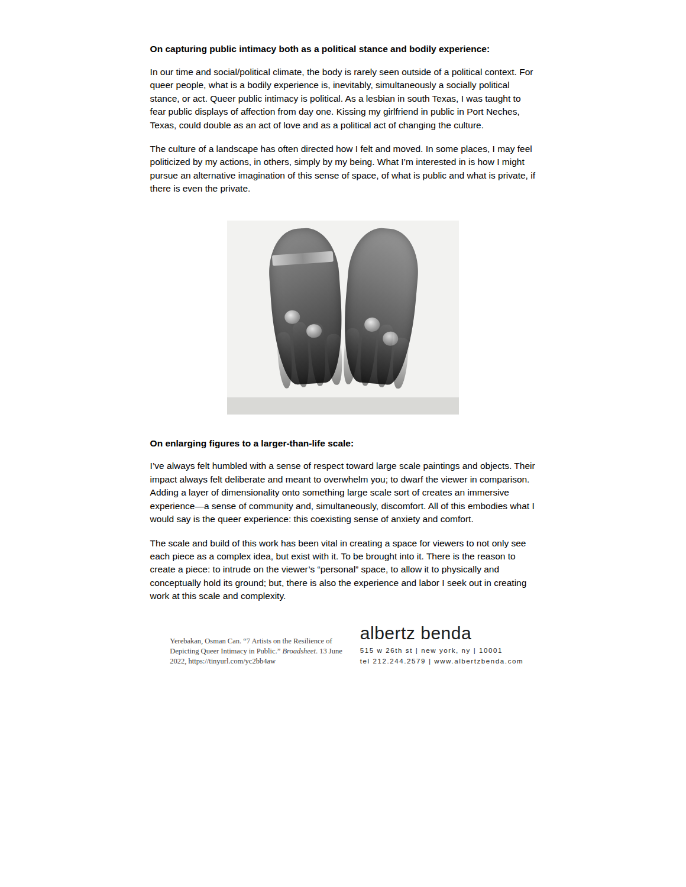On capturing public intimacy both as a political stance and bodily experience:
In our time and social/political climate, the body is rarely seen outside of a political context. For queer people, what is a bodily experience is, inevitably, simultaneously a socially political stance, or act. Queer public intimacy is political. As a lesbian in south Texas, I was taught to fear public displays of affection from day one. Kissing my girlfriend in public in Port Neches, Texas, could double as an act of love and as a political act of changing the culture.
The culture of a landscape has often directed how I felt and moved. In some places, I may feel politicized by my actions, in others, simply by my being. What I’m interested in is how I might pursue an alternative imagination of this sense of space, of what is public and what is private, if there is even the private.
On enlarging figures to a larger-than-life scale:
I’ve always felt humbled with a sense of respect toward large scale paintings and objects. Their impact always felt deliberate and meant to overwhelm you; to dwarf the viewer in comparison. Adding a layer of dimensionality onto something large scale sort of creates an immersive experience—a sense of community and, simultaneously, discomfort. All of this embodies what I would say is the queer experience: this coexisting sense of anxiety and comfort.
The scale and build of this work has been vital in creating a space for viewers to not only see each piece as a complex idea, but exist with it. To be brought into it. There is the reason to create a piece: to intrude on the viewer’s “personal” space, to allow it to physically and conceptually hold its ground; but, there is also the experience and labor I seek out in creating work at this scale and complexity.
Yerebakan, Osman Can. “7 Artists on the Resilience of Depicting Queer Intimacy in Public.” Broadsheet. 13 June 2022, https://tinyurl.com/yc2bb4aw
albertz benda
515 w 26th st | new york, ny | 10001
tel 212.244.2579 | www.albertzbenda.com